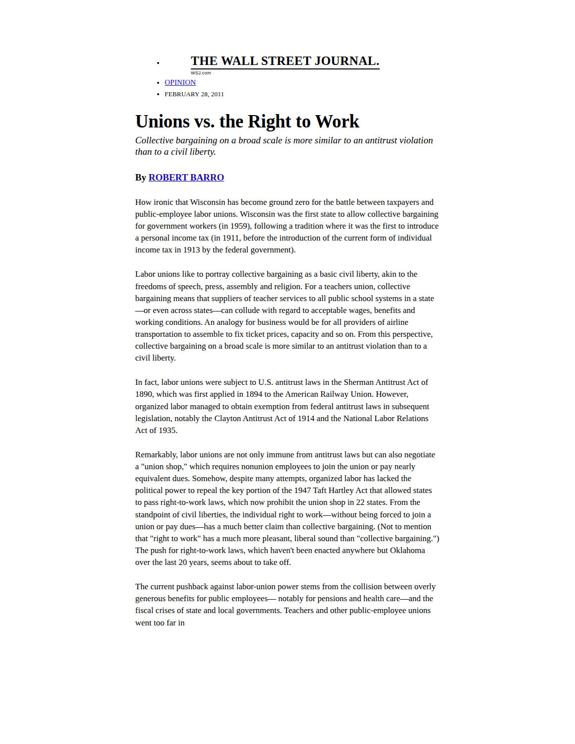THE WALL STREET JOURNAL.
WSJ.com
OPINION
FEBRUARY 28, 2011
Unions vs. the Right to Work
Collective bargaining on a broad scale is more similar to an antitrust violation than to a civil liberty.
By ROBERT BARRO
How ironic that Wisconsin has become ground zero for the battle between taxpayers and public-employee labor unions. Wisconsin was the first state to allow collective bargaining for government workers (in 1959), following a tradition where it was the first to introduce a personal income tax (in 1911, before the introduction of the current form of individual income tax in 1913 by the federal government).
Labor unions like to portray collective bargaining as a basic civil liberty, akin to the freedoms of speech, press, assembly and religion. For a teachers union, collective bargaining means that suppliers of teacher services to all public school systems in a state—or even across states—can collude with regard to acceptable wages, benefits and working conditions. An analogy for business would be for all providers of airline transportation to assemble to fix ticket prices, capacity and so on. From this perspective, collective bargaining on a broad scale is more similar to an antitrust violation than to a civil liberty.
In fact, labor unions were subject to U.S. antitrust laws in the Sherman Antitrust Act of 1890, which was first applied in 1894 to the American Railway Union. However, organized labor managed to obtain exemption from federal antitrust laws in subsequent legislation, notably the Clayton Antitrust Act of 1914 and the National Labor Relations Act of 1935.
Remarkably, labor unions are not only immune from antitrust laws but can also negotiate a "union shop," which requires nonunion employees to join the union or pay nearly equivalent dues. Somehow, despite many attempts, organized labor has lacked the political power to repeal the key portion of the 1947 Taft Hartley Act that allowed states to pass right-to-work laws, which now prohibit the union shop in 22 states. From the standpoint of civil liberties, the individual right to work—without being forced to join a union or pay dues—has a much better claim than collective bargaining. (Not to mention that "right to work" has a much more pleasant, liberal sound than "collective bargaining.") The push for right-to-work laws, which haven't been enacted anywhere but Oklahoma over the last 20 years, seems about to take off.
The current pushback against labor-union power stems from the collision between overly generous benefits for public employees— notably for pensions and health care—and the fiscal crises of state and local governments. Teachers and other public-employee unions went too far in